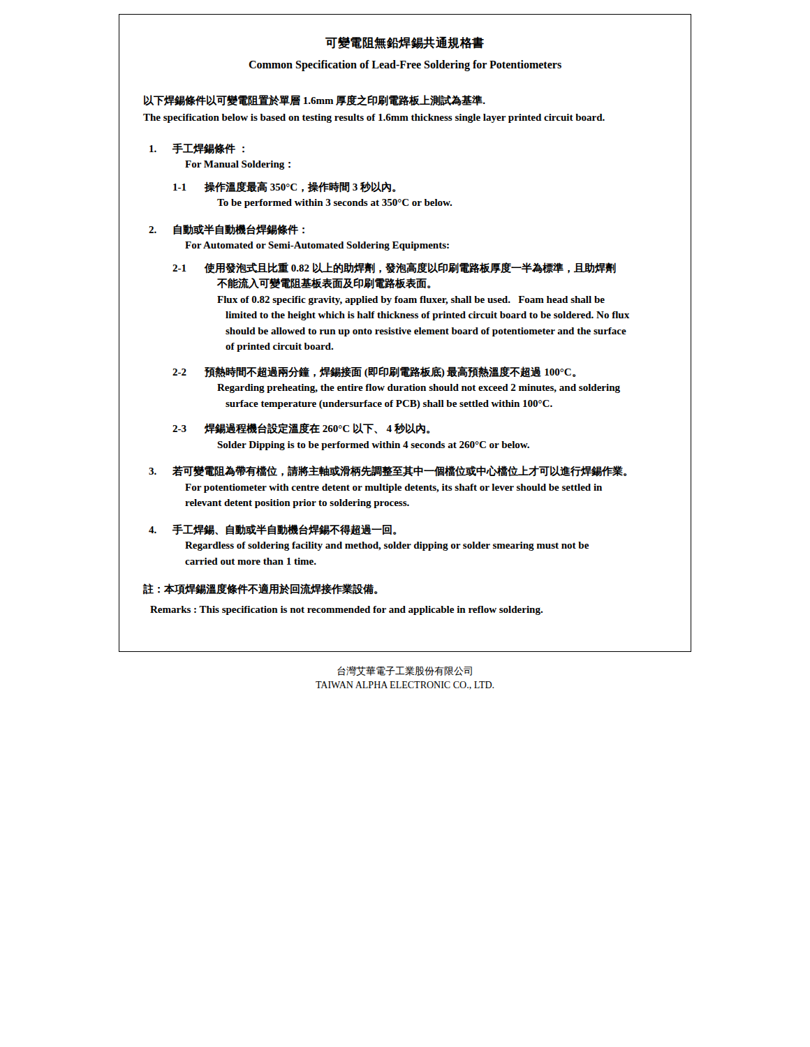可變電阻無鉛焊錫共通規格書
Common Specification of Lead-Free Soldering for Potentiometers
以下焊錫條件以可變電阻置於單層 1.6mm 厚度之印刷電路板上測試為基準. The specification below is based on testing results of 1.6mm thickness single layer printed circuit board.
手工焊錫條件 ： For Manual Soldering：
1-1 操作溫度最高 350°C，操作時間 3 秒以內。 To be performed within 3 seconds at 350°C or below.
自動或半自動機台焊錫條件： For Automated or Semi-Automated Soldering Equipments:
2-1 使用發泡式且比重 0.82 以上的助焊劑，發泡高度以印刷電路板厚度一半為標準，且助焊劑 不能流入可變電阻基板表面及印刷電路板表面。 Flux of 0.82 specific gravity, applied by foam fluxer, shall be used. Foam head shall be limited to the height which is half thickness of printed circuit board to be soldered. No flux should be allowed to run up onto resistive element board of potentiometer and the surface of printed circuit board.
2-2 預熱時間不超過兩分鐘，焊錫接面 (即印刷電路板底) 最高預熱溫度不超過 100°C。 Regarding preheating, the entire flow duration should not exceed 2 minutes, and soldering surface temperature (undersurface of PCB) shall be settled within 100°C.
2-3 焊錫過程機台設定溫度在 260°C 以下、 4 秒以內。 Solder Dipping is to be performed within 4 seconds at 260°C or below.
若可變電阻為帶有檔位，請將主軸或滑柄先調整至其中一個檔位或中心檔位上才可以進行焊錫作業。 For potentiometer with centre detent or multiple detents, its shaft or lever should be settled in relevant detent position prior to soldering process.
手工焊錫、自動或半自動機台焊錫不得超過一回。 Regardless of soldering facility and method, solder dipping or solder smearing must not be carried out more than 1 time.
註：本項焊錫溫度條件不適用於回流焊接作業設備。 Remarks : This specification is not recommended for and applicable in reflow soldering.
台灣艾華電子工業股份有限公司 TAIWAN ALPHA ELECTRONIC CO., LTD.